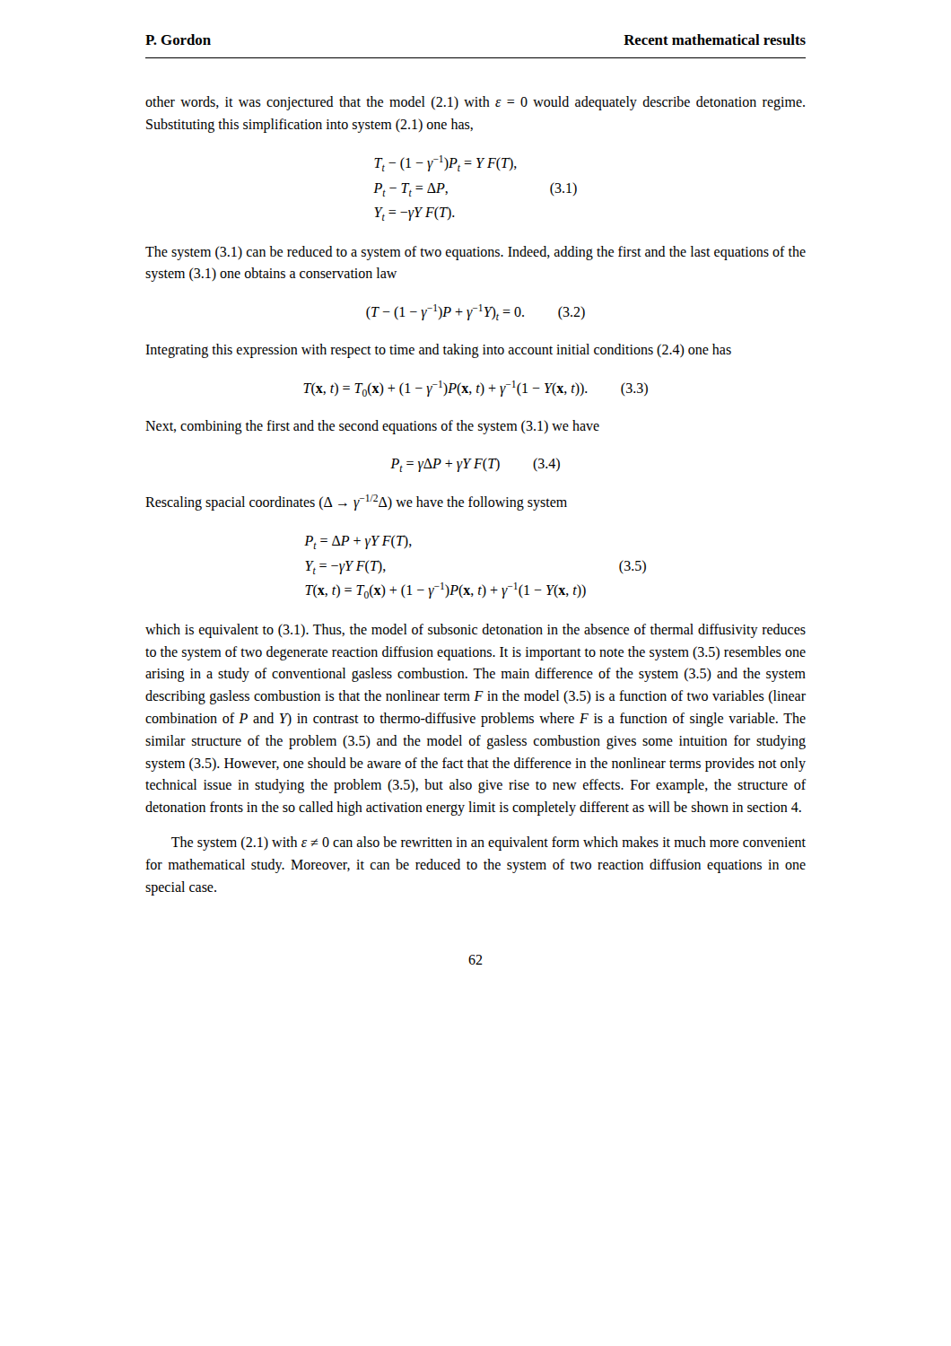P. Gordon Recent mathematical results
other words, it was conjectured that the model (2.1) with ε = 0 would adequately describe detonation regime. Substituting this simplification into system (2.1) one has,
Tt − (1 − γ−1)Pt = Y F(T),
Pt − Tt = ΔP,
Yt = −γY F(T).
(3.1)
The system (3.1) can be reduced to a system of two equations. Indeed, adding the first and the last equations of the system (3.1) one obtains a conservation law
(T − (1 − γ−1)P + γ−1Y)t = 0.
(3.2)
Integrating this expression with respect to time and taking into account initial conditions (2.4) one has
T(x, t) = T0(x) + (1 − γ−1)P(x, t) + γ−1(1 − Y(x, t)).
(3.3)
Next, combining the first and the second equations of the system (3.1) we have
Pt = γΔP + γY F(T)
(3.4)
Rescaling spacial coordinates (Δ → γ−1/2Δ) we have the following system
Pt = ΔP + γY F(T),
Yt = −γY F(T),
T(x, t) = T0(x) + (1 − γ−1)P(x, t) + γ−1(1 − Y(x, t))
(3.5)
which is equivalent to (3.1). Thus, the model of subsonic detonation in the absence of thermal diffusivity reduces to the system of two degenerate reaction diffusion equations. It is important to note the system (3.5) resembles one arising in a study of conventional gasless combustion. The main difference of the system (3.5) and the system describing gasless combustion is that the nonlinear term F in the model (3.5) is a function of two variables (linear combination of P and Y) in contrast to thermo-diffusive problems where F is a function of single variable. The similar structure of the problem (3.5) and the model of gasless combustion gives some intuition for studying system (3.5). However, one should be aware of the fact that the difference in the nonlinear terms provides not only technical issue in studying the problem (3.5), but also give rise to new effects. For example, the structure of detonation fronts in the so called high activation energy limit is completely different as will be shown in section 4.
The system (2.1) with ε ≠ 0 can also be rewritten in an equivalent form which makes it much more convenient for mathematical study. Moreover, it can be reduced to the system of two reaction diffusion equations in one special case.
62